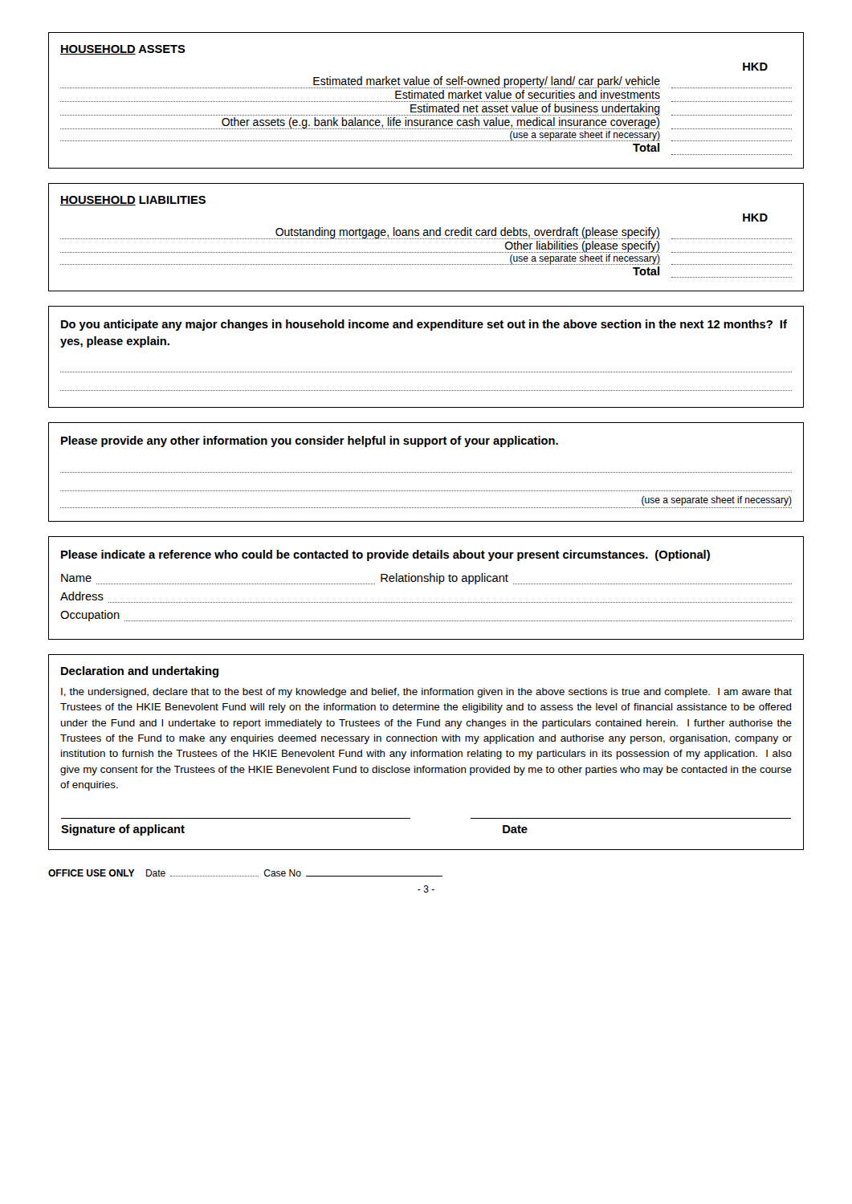HOUSEHOLD ASSETS
HKD
| Estimated market value of self-owned property/ land/ car park/ vehicle | | |
| Estimated market value of securities and investments | | |
| Estimated net asset value of business undertaking | | |
| Other assets (e.g. bank balance, life insurance cash value, medical insurance coverage) | | |
| (use a separate sheet if necessary) | | |
| Total | | |
HOUSEHOLD LIABILITIES
HKD
| Outstanding mortgage, loans and credit card debts, overdraft (please specify) | | |
| Other liabilities (please specify) | | |
| (use a separate sheet if necessary) | | |
| Total | | |
Do you anticipate any major changes in household income and expenditure set out in the above section in the next 12 months? If yes, please explain.
Please provide any other information you consider helpful in support of your application.
(use a separate sheet if necessary)
Please indicate a reference who could be contacted to provide details about your present circumstances. (Optional)
Name Relationship to applicant
Address
Occupation
Declaration and undertaking
I, the undersigned, declare that to the best of my knowledge and belief, the information given in the above sections is true and complete. I am aware that Trustees of the HKIE Benevolent Fund will rely on the information to determine the eligibility and to assess the level of financial assistance to be offered under the Fund and I undertake to report immediately to Trustees of the Fund any changes in the particulars contained herein. I further authorise the Trustees of the Fund to make any enquiries deemed necessary in connection with my application and authorise any person, organisation, company or institution to furnish the Trustees of the HKIE Benevolent Fund with any information relating to my particulars in its possession of my application. I also give my consent for the Trustees of the HKIE Benevolent Fund to disclose information provided by me to other parties who may be contacted in the course of enquiries.
| Signature of applicant | | Date |
OFFICE USE ONLY Date Case No
- 3 -